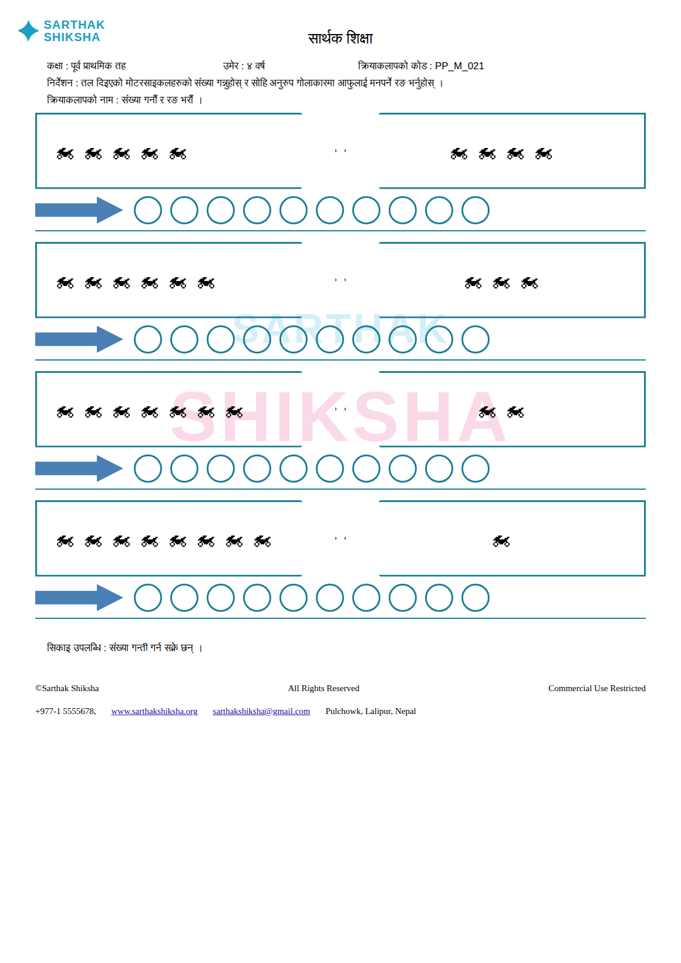✦ SARTHAK SHIKSHA
सार्थक शिक्षा
कक्षा : पूर्व प्राथमिक तह उमेर : ४ वर्ष क्रियाकलापको कोड : PP_M_021 निर्देशन : तल दिइएको मोटरसाइकलहरुको संख्या गन्नुहोस् र सोहि अनुरुप गोलाकारमा आफुलाई मनपर्ने रङ भर्नुहोस् । क्रियाकलापको नाम : संख्या गनौं र रङ भरौं ।
SARTHAK
SHIKSHA
🏍 🏍 🏍 🏍 🏍
🏍 🏍 🏍 🏍
🏍 🏍 🏍 🏍 🏍 🏍
🏍 🏍 🏍
🏍 🏍 🏍 🏍 🏍 🏍 🏍
🏍 🏍
🏍 🏍 🏍 🏍 🏍 🏍 🏍 🏍
🏍
सिकाइ उपलब्धि : संख्या गन्ती गर्न सक्ने छन् ।
©Sarthak Shiksha All Rights Reserved Commercial Use Restricted
+977-1 5555678, www.sarthakshiksha.org sarthakshiksha@gmail.com Pulchowk, Lalipur, Nepal